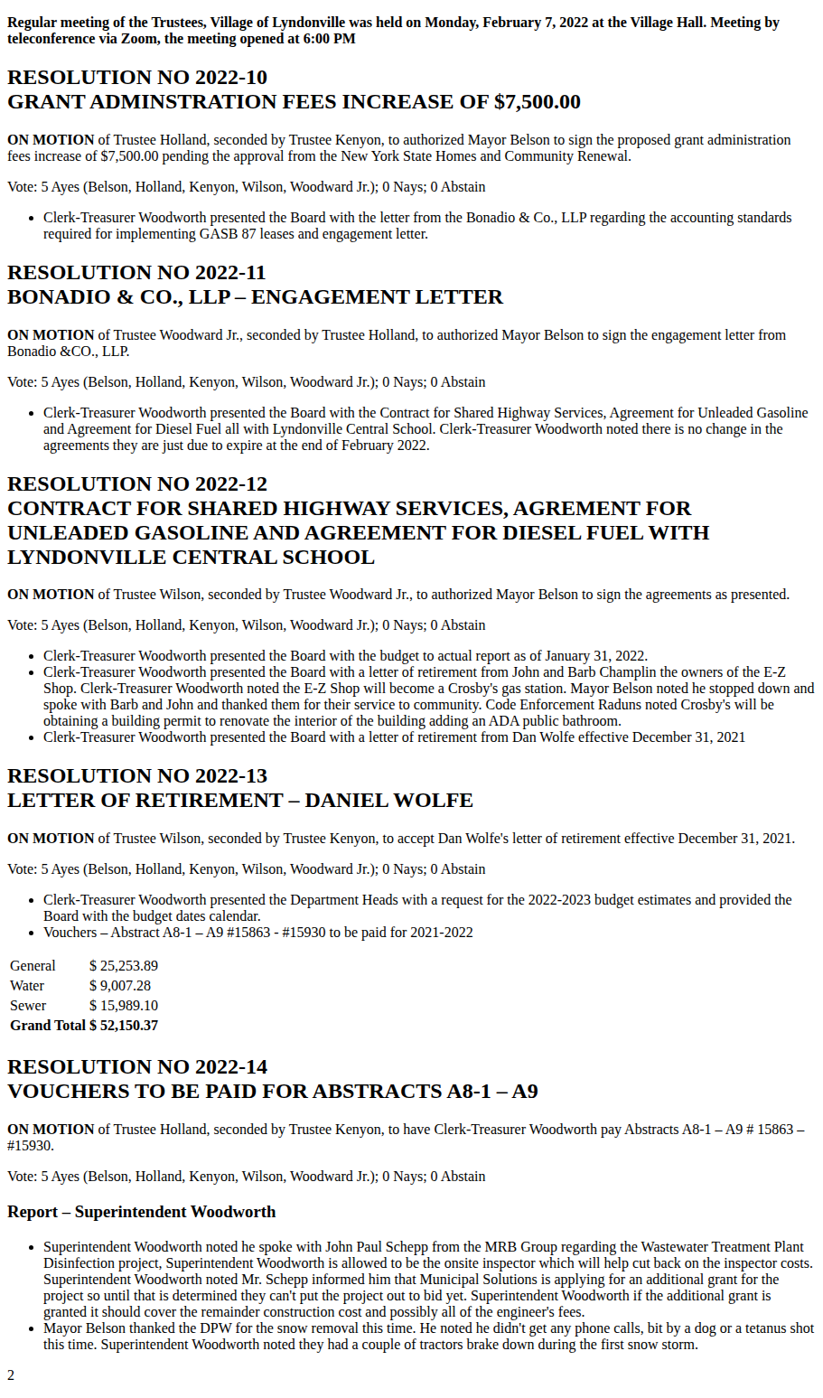Regular meeting of the Trustees, Village of Lyndonville was held on Monday, February 7, 2022 at the Village Hall. Meeting by teleconference via Zoom, the meeting opened at 6:00 PM
RESOLUTION NO 2022-10
GRANT ADMINSTRATION FEES INCREASE OF $7,500.00
ON MOTION of Trustee Holland, seconded by Trustee Kenyon, to authorized Mayor Belson to sign the proposed grant administration fees increase of $7,500.00 pending the approval from the New York State Homes and Community Renewal.
Vote: 5 Ayes (Belson, Holland, Kenyon, Wilson, Woodward Jr.); 0 Nays; 0 Abstain
Clerk-Treasurer Woodworth presented the Board with the letter from the Bonadio & Co., LLP regarding the accounting standards required for implementing GASB 87 leases and engagement letter.
RESOLUTION NO 2022-11
BONADIO & CO., LLP – ENGAGEMENT LETTER
ON MOTION of Trustee Woodward Jr., seconded by Trustee Holland, to authorized Mayor Belson to sign the engagement letter from Bonadio &CO., LLP.
Vote: 5 Ayes (Belson, Holland, Kenyon, Wilson, Woodward Jr.); 0 Nays; 0 Abstain
Clerk-Treasurer Woodworth presented the Board with the Contract for Shared Highway Services, Agreement for Unleaded Gasoline and Agreement for Diesel Fuel all with Lyndonville Central School. Clerk-Treasurer Woodworth noted there is no change in the agreements they are just due to expire at the end of February 2022.
RESOLUTION NO 2022-12
CONTRACT FOR SHARED HIGHWAY SERVICES, AGREMENT FOR UNLEADED GASOLINE AND AGREEMENT FOR DIESEL FUEL WITH LYNDONVILLE CENTRAL SCHOOL
ON MOTION of Trustee Wilson, seconded by Trustee Woodward Jr., to authorized Mayor Belson to sign the agreements as presented.
Vote: 5 Ayes (Belson, Holland, Kenyon, Wilson, Woodward Jr.); 0 Nays; 0 Abstain
Clerk-Treasurer Woodworth presented the Board with the budget to actual report as of January 31, 2022.
Clerk-Treasurer Woodworth presented the Board with a letter of retirement from John and Barb Champlin the owners of the E-Z Shop. Clerk-Treasurer Woodworth noted the E-Z Shop will become a Crosby's gas station. Mayor Belson noted he stopped down and spoke with Barb and John and thanked them for their service to community. Code Enforcement Raduns noted Crosby's will be obtaining a building permit to renovate the interior of the building adding an ADA public bathroom.
Clerk-Treasurer Woodworth presented the Board with a letter of retirement from Dan Wolfe effective December 31, 2021
RESOLUTION NO 2022-13
LETTER OF RETIREMENT – DANIEL WOLFE
ON MOTION of Trustee Wilson, seconded by Trustee Kenyon, to accept Dan Wolfe's letter of retirement effective December 31, 2021.
Vote: 5 Ayes (Belson, Holland, Kenyon, Wilson, Woodward Jr.); 0 Nays; 0 Abstain
Clerk-Treasurer Woodworth presented the Department Heads with a request for the 2022-2023 budget estimates and provided the Board with the budget dates calendar.
Vouchers – Abstract A8-1 – A9 #15863 - #15930 to be paid for 2021-2022
| General | $ 25,253.89 |
| Water | $ 9,007.28 |
| Sewer | $ 15,989.10 |
| Grand Total | $ 52,150.37 |
RESOLUTION NO 2022-14
VOUCHERS TO BE PAID FOR ABSTRACTS A8-1 – A9
ON MOTION of Trustee Holland, seconded by Trustee Kenyon, to have Clerk-Treasurer Woodworth pay Abstracts A8-1 – A9 # 15863 – #15930.
Vote: 5 Ayes (Belson, Holland, Kenyon, Wilson, Woodward Jr.); 0 Nays; 0 Abstain
Report – Superintendent Woodworth
Superintendent Woodworth noted he spoke with John Paul Schepp from the MRB Group regarding the Wastewater Treatment Plant Disinfection project, Superintendent Woodworth is allowed to be the onsite inspector which will help cut back on the inspector costs. Superintendent Woodworth noted Mr. Schepp informed him that Municipal Solutions is applying for an additional grant for the project so until that is determined they can't put the project out to bid yet. Superintendent Woodworth if the additional grant is granted it should cover the remainder construction cost and possibly all of the engineer's fees.
Mayor Belson thanked the DPW for the snow removal this time. He noted he didn't get any phone calls, bit by a dog or a tetanus shot this time. Superintendent Woodworth noted they had a couple of tractors brake down during the first snow storm.
2